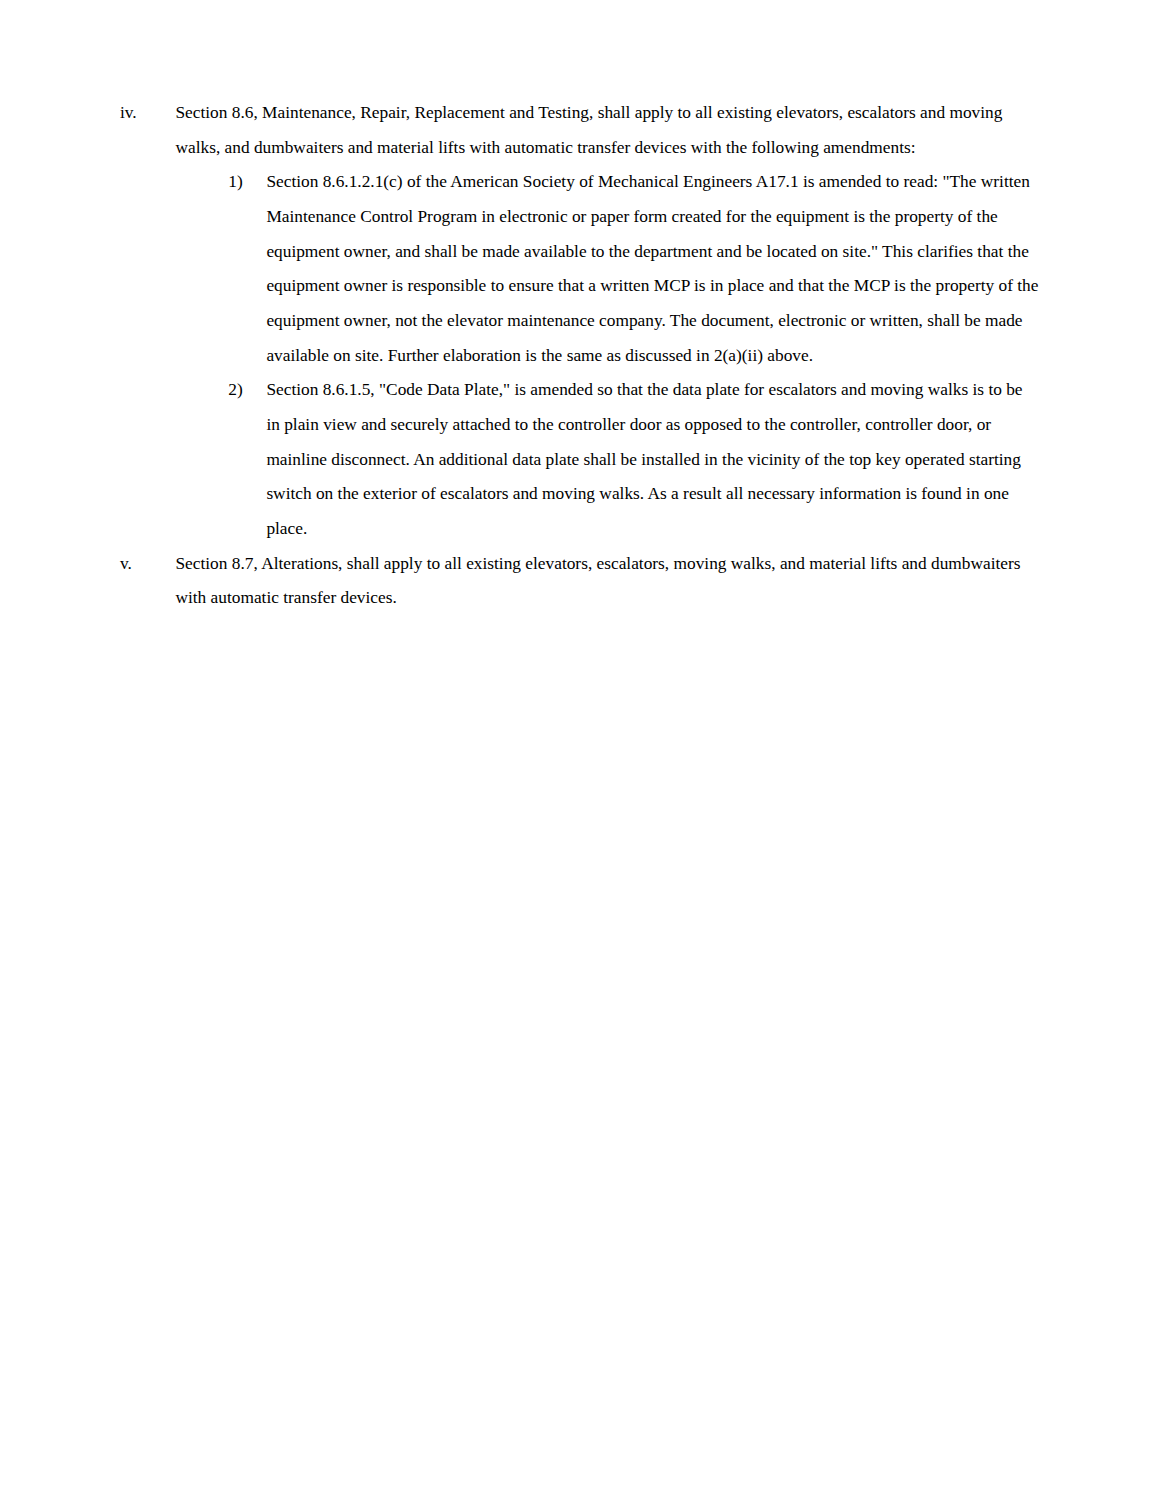iv.
Section 8.6, Maintenance, Repair, Replacement and Testing, shall apply to all existing elevators, escalators and moving walks, and dumbwaiters and material lifts with automatic transfer devices with the following amendments:
1)
Section 8.6.1.2.1(c) of the American Society of Mechanical Engineers A17.1 is amended to read: "The written Maintenance Control Program in electronic or paper form created for the equipment is the property of the equipment owner, and shall be made available to the department and be located on site." This clarifies that the equipment owner is responsible to ensure that a written MCP is in place and that the MCP is the property of the equipment owner, not the elevator maintenance company. The document, electronic or written, shall be made available on site. Further elaboration is the same as discussed in 2(a)(ii) above.
2)
Section 8.6.1.5, "Code Data Plate," is amended so that the data plate for escalators and moving walks is to be in plain view and securely attached to the controller door as opposed to the controller, controller door, or mainline disconnect. An additional data plate shall be installed in the vicinity of the top key operated starting switch on the exterior of escalators and moving walks. As a result all necessary information is found in one place.
v.
Section 8.7, Alterations, shall apply to all existing elevators, escalators, moving walks, and material lifts and dumbwaiters with automatic transfer devices.